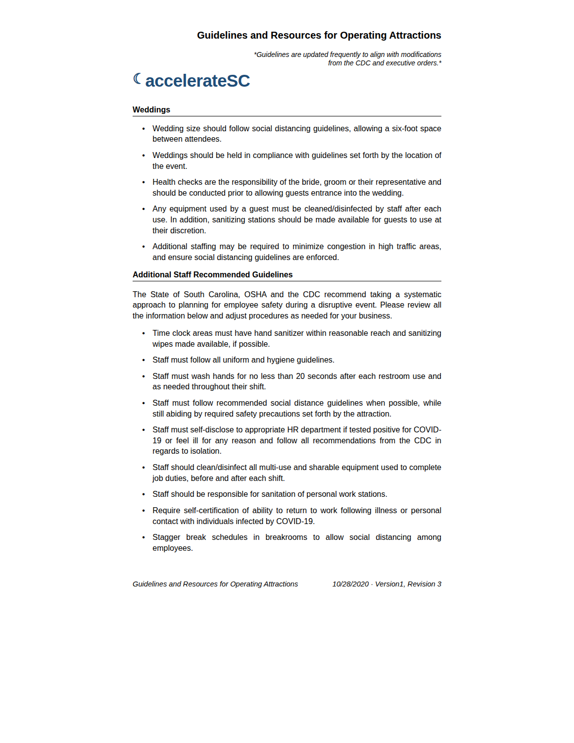Guidelines and Resources for Operating Attractions
*Guidelines are updated frequently to align with modifications
from the CDC and executive orders.*
☾accelerate SC
_______________________________________________________________________________
Weddings
Wedding size should follow social distancing guidelines, allowing a six-foot space between attendees.
Weddings should be held in compliance with guidelines set forth by the location of the event.
Health checks are the responsibility of the bride, groom or their representative and should be conducted prior to allowing guests entrance into the wedding.
Any equipment used by a guest must be cleaned/disinfected by staff after each use. In addition, sanitizing stations should be made available for guests to use at their discretion.
Additional staffing may be required to minimize congestion in high traffic areas, and ensure social distancing guidelines are enforced.
Additional Staff Recommended Guidelines
The State of South Carolina, OSHA and the CDC recommend taking a systematic approach to planning for employee safety during a disruptive event. Please review all the information below and adjust procedures as needed for your business.
Time clock areas must have hand sanitizer within reasonable reach and sanitizing wipes made available, if possible.
Staff must follow all uniform and hygiene guidelines.
Staff must wash hands for no less than 20 seconds after each restroom use and as needed throughout their shift.
Staff must follow recommended social distance guidelines when possible, while still abiding by required safety precautions set forth by the attraction.
Staff must self-disclose to appropriate HR department if tested positive for COVID-19 or feel ill for any reason and follow all recommendations from the CDC in regards to isolation.
Staff should clean/disinfect all multi-use and sharable equipment used to complete job duties, before and after each shift.
Staff should be responsible for sanitation of personal work stations.
Require self-certification of ability to return to work following illness or personal contact with individuals infected by COVID-19.
Stagger break schedules in breakrooms to allow social distancing among employees.
Guidelines and Resources for Operating Attractions
10/28/2020 · Version1, Revision 3